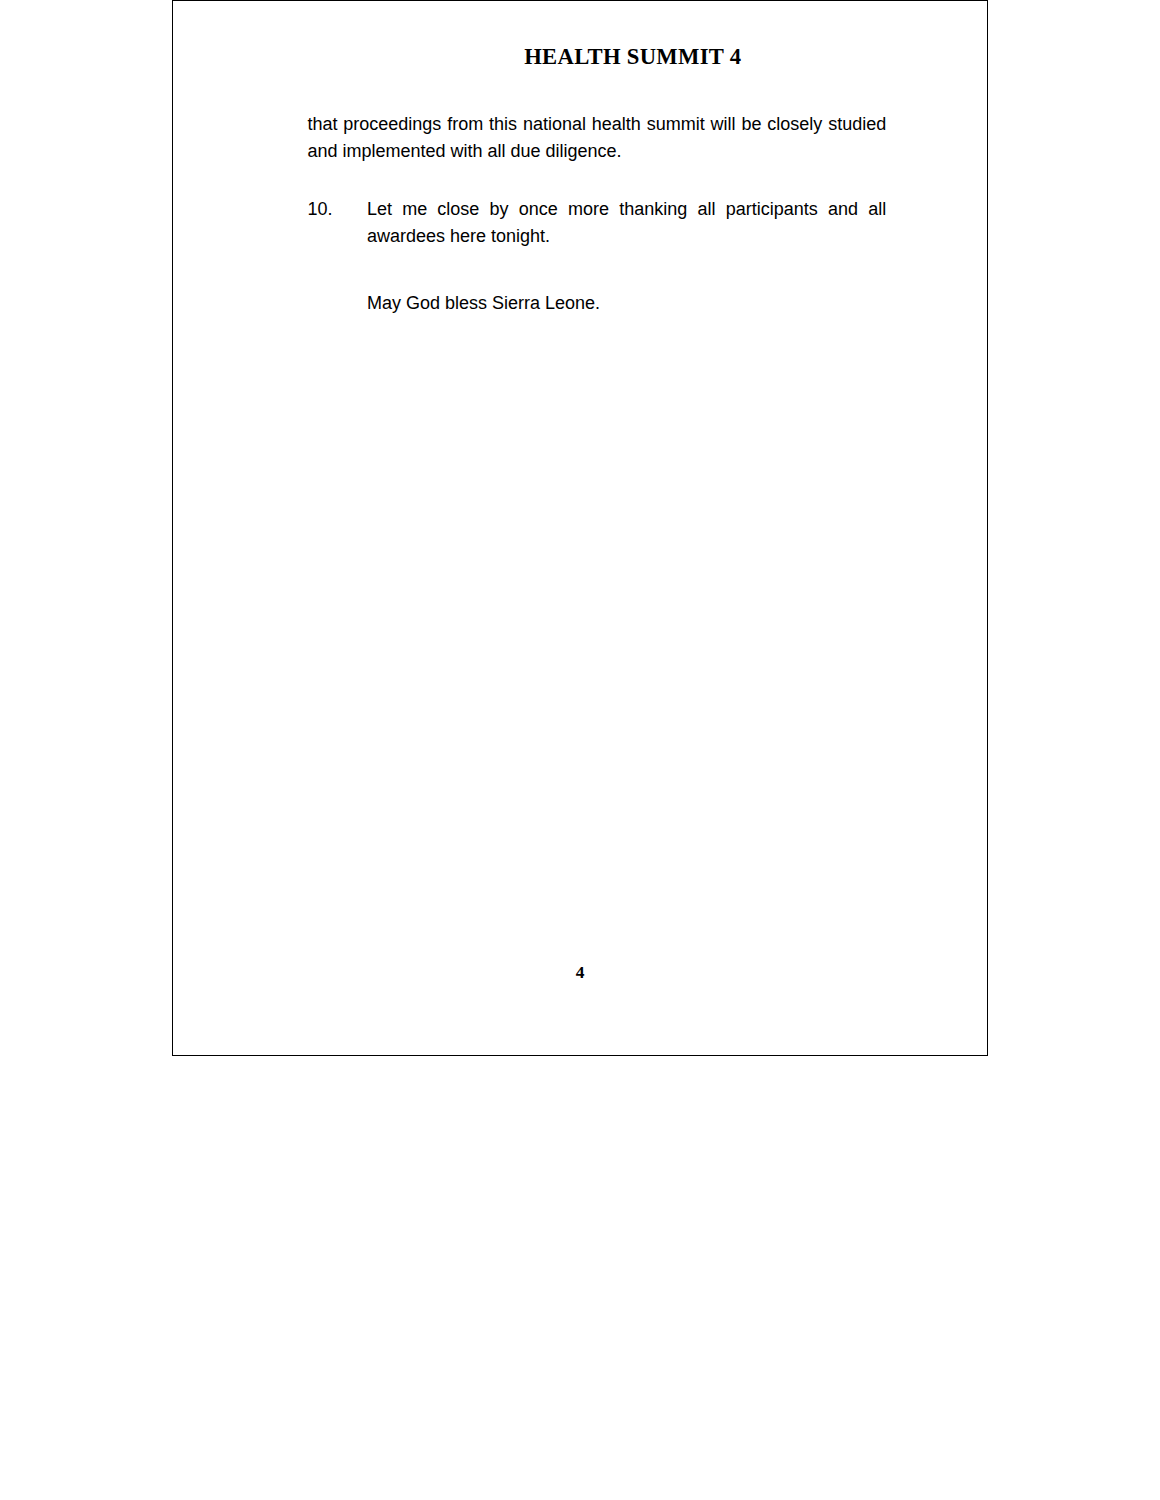HEALTH SUMMIT 4
that proceedings from this national health summit will be closely studied and implemented with all due diligence.
10.
Let me close by once more thanking all participants and all awardees here tonight.
May God bless Sierra Leone.
4